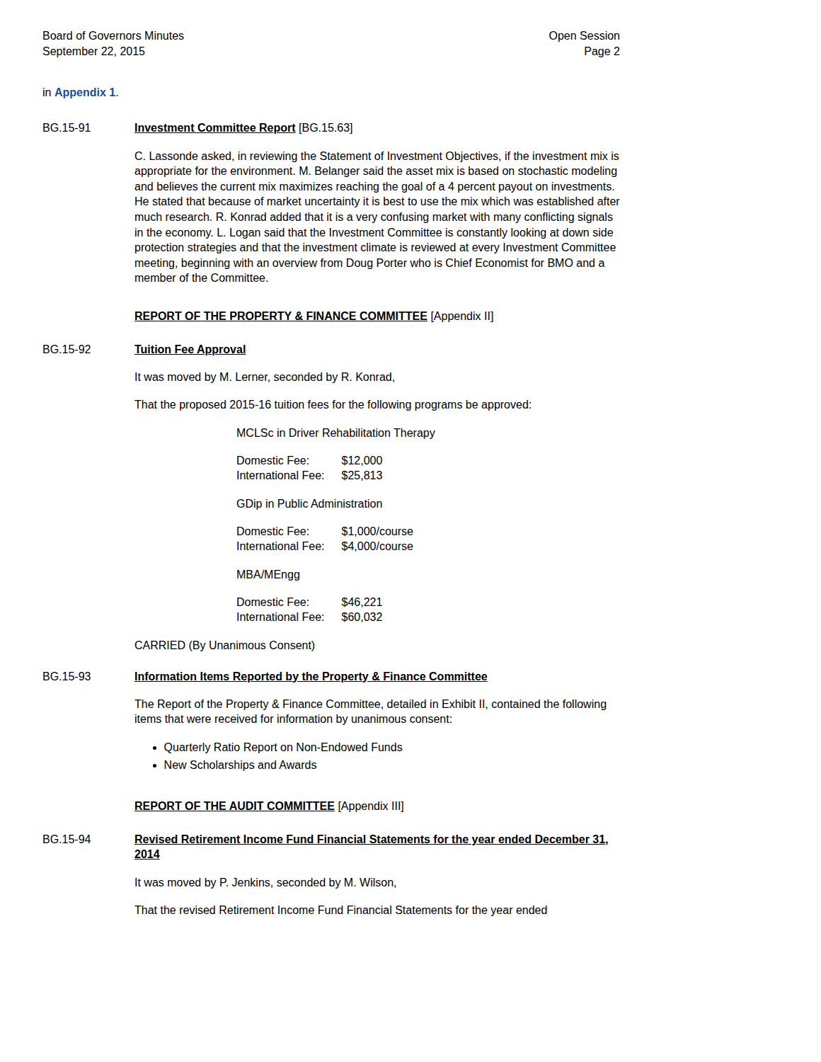Board of Governors Minutes
September 22, 2015
Open Session
Page 2
in Appendix 1.
BG.15-91
Investment Committee Report [BG.15.63]
C. Lassonde asked, in reviewing the Statement of Investment Objectives, if the investment mix is appropriate for the environment. M. Belanger said the asset mix is based on stochastic modeling and believes the current mix maximizes reaching the goal of a 4 percent payout on investments. He stated that because of market uncertainty it is best to use the mix which was established after much research. R. Konrad added that it is a very confusing market with many conflicting signals in the economy. L. Logan said that the Investment Committee is constantly looking at down side protection strategies and that the investment climate is reviewed at every Investment Committee meeting, beginning with an overview from Doug Porter who is Chief Economist for BMO and a member of the Committee.
REPORT OF THE PROPERTY & FINANCE COMMITTEE [Appendix II]
BG.15-92
Tuition Fee Approval
It was moved by M. Lerner, seconded by R. Konrad,
That the proposed 2015-16 tuition fees for the following programs be approved:
MCLSc in Driver Rehabilitation Therapy
| Domestic Fee: | $12,000 |
| International Fee: | $25,813 |
GDip in Public Administration
| Domestic Fee: | $1,000/course |
| International Fee: | $4,000/course |
MBA/MEngg
| Domestic Fee: | $46,221 |
| International Fee: | $60,032 |
CARRIED (By Unanimous Consent)
BG.15-93
Information Items Reported by the Property & Finance Committee
The Report of the Property & Finance Committee, detailed in Exhibit II, contained the following items that were received for information by unanimous consent:
Quarterly Ratio Report on Non-Endowed Funds
New Scholarships and Awards
REPORT OF THE AUDIT COMMITTEE [Appendix III]
BG.15-94
Revised Retirement Income Fund Financial Statements for the year ended December 31, 2014
It was moved by P. Jenkins, seconded by M. Wilson,
That the revised Retirement Income Fund Financial Statements for the year ended